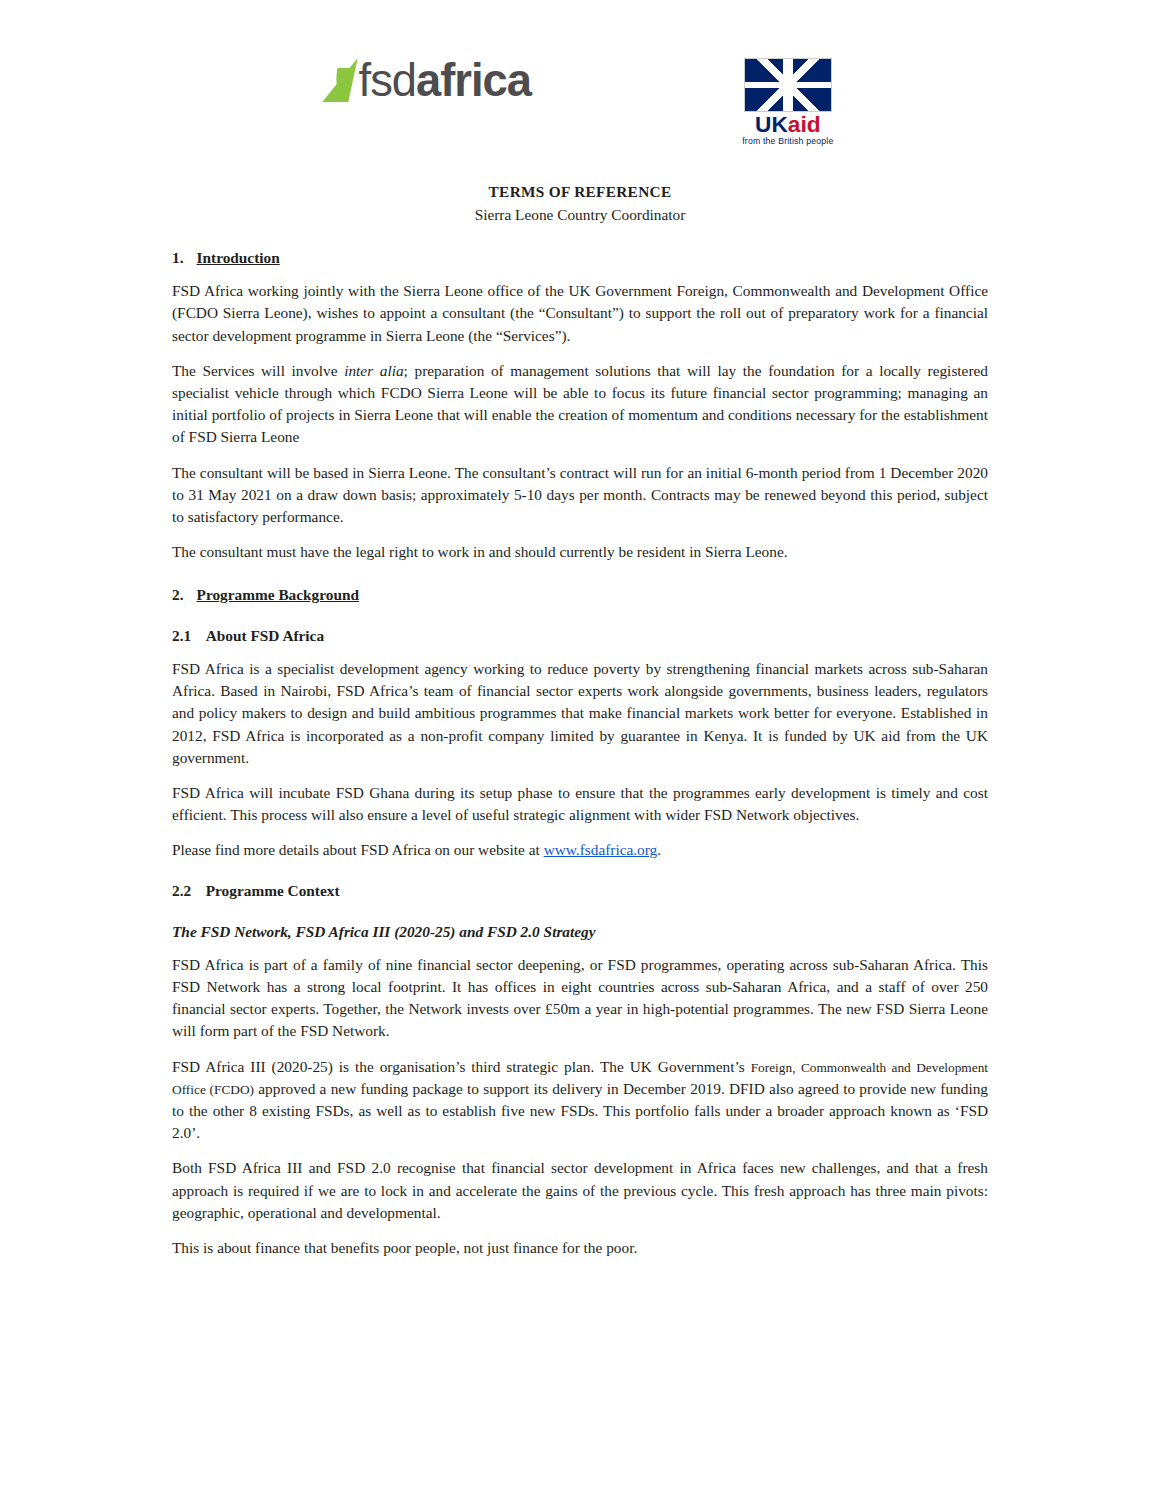fsdafrica
UKaid
from the British people
TERMS OF REFERENCE
Sierra Leone Country Coordinator
1. Introduction
FSD Africa working jointly with the Sierra Leone office of the UK Government Foreign, Commonwealth and Development Office (FCDO Sierra Leone), wishes to appoint a consultant (the “Consultant”) to support the roll out of preparatory work for a financial sector development programme in Sierra Leone (the “Services”).
The Services will involve inter alia; preparation of management solutions that will lay the foundation for a locally registered specialist vehicle through which FCDO Sierra Leone will be able to focus its future financial sector programming; managing an initial portfolio of projects in Sierra Leone that will enable the creation of momentum and conditions necessary for the establishment of FSD Sierra Leone
The consultant will be based in Sierra Leone. The consultant’s contract will run for an initial 6-month period from 1 December 2020 to 31 May 2021 on a draw down basis; approximately 5-10 days per month. Contracts may be renewed beyond this period, subject to satisfactory performance.
The consultant must have the legal right to work in and should currently be resident in Sierra Leone.
2. Programme Background
2.1 About FSD Africa
FSD Africa is a specialist development agency working to reduce poverty by strengthening financial markets across sub-Saharan Africa. Based in Nairobi, FSD Africa’s team of financial sector experts work alongside governments, business leaders, regulators and policy makers to design and build ambitious programmes that make financial markets work better for everyone. Established in 2012, FSD Africa is incorporated as a non-profit company limited by guarantee in Kenya. It is funded by UK aid from the UK government.
FSD Africa will incubate FSD Ghana during its setup phase to ensure that the programmes early development is timely and cost efficient. This process will also ensure a level of useful strategic alignment with wider FSD Network objectives.
Please find more details about FSD Africa on our website at www.fsdafrica.org.
2.2 Programme Context
The FSD Network, FSD Africa III (2020-25) and FSD 2.0 Strategy
FSD Africa is part of a family of nine financial sector deepening, or FSD programmes, operating across sub-Saharan Africa. This FSD Network has a strong local footprint. It has offices in eight countries across sub-Saharan Africa, and a staff of over 250 financial sector experts. Together, the Network invests over £50m a year in high-potential programmes. The new FSD Sierra Leone will form part of the FSD Network.
FSD Africa III (2020-25) is the organisation’s third strategic plan. The UK Government’s Foreign, Commonwealth and Development Office (FCDO) approved a new funding package to support its delivery in December 2019. DFID also agreed to provide new funding to the other 8 existing FSDs, as well as to establish five new FSDs. This portfolio falls under a broader approach known as ‘FSD 2.0’.
Both FSD Africa III and FSD 2.0 recognise that financial sector development in Africa faces new challenges, and that a fresh approach is required if we are to lock in and accelerate the gains of the previous cycle. This fresh approach has three main pivots: geographic, operational and developmental.
This is about finance that benefits poor people, not just finance for the poor.